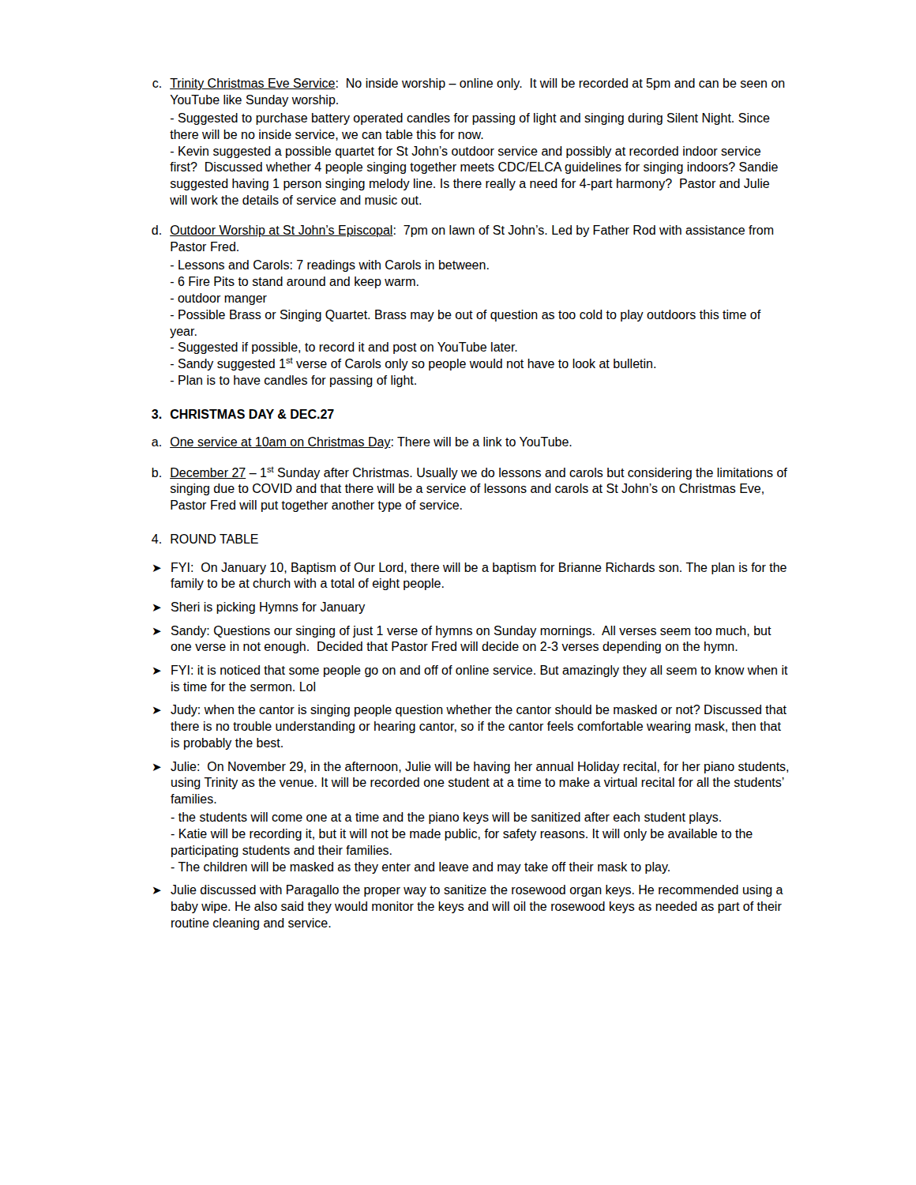Trinity Christmas Eve Service: No inside worship – online only. It will be recorded at 5pm and can be seen on YouTube like Sunday worship. - Suggested to purchase battery operated candles for passing of light and singing during Silent Night. Since there will be no inside service, we can table this for now. - Kevin suggested a possible quartet for St John’s outdoor service and possibly at recorded indoor service first? Discussed whether 4 people singing together meets CDC/ELCA guidelines for singing indoors? Sandie suggested having 1 person singing melody line. Is there really a need for 4-part harmony? Pastor and Julie will work the details of service and music out.
Outdoor Worship at St John’s Episcopal: 7pm on lawn of St John’s. Led by Father Rod with assistance from Pastor Fred. - Lessons and Carols: 7 readings with Carols in between. - 6 Fire Pits to stand around and keep warm. - outdoor manger - Possible Brass or Singing Quartet. Brass may be out of question as too cold to play outdoors this time of year. - Suggested if possible, to record it and post on YouTube later. - Sandy suggested 1st verse of Carols only so people would not have to look at bulletin. - Plan is to have candles for passing of light.
CHRISTMAS DAY & DEC.27
One service at 10am on Christmas Day: There will be a link to YouTube.
December 27 – 1st Sunday after Christmas. Usually we do lessons and carols but considering the limitations of singing due to COVID and that there will be a service of lessons and carols at St John’s on Christmas Eve, Pastor Fred will put together another type of service.
ROUND TABLE
FYI: On January 10, Baptism of Our Lord, there will be a baptism for Brianne Richards son. The plan is for the family to be at church with a total of eight people.
Sheri is picking Hymns for January
Sandy: Questions our singing of just 1 verse of hymns on Sunday mornings. All verses seem too much, but one verse in not enough. Decided that Pastor Fred will decide on 2-3 verses depending on the hymn.
FYI: it is noticed that some people go on and off of online service. But amazingly they all seem to know when it is time for the sermon. Lol
Judy: when the cantor is singing people question whether the cantor should be masked or not? Discussed that there is no trouble understanding or hearing cantor, so if the cantor feels comfortable wearing mask, then that is probably the best.
Julie: On November 29, in the afternoon, Julie will be having her annual Holiday recital, for her piano students, using Trinity as the venue. It will be recorded one student at a time to make a virtual recital for all the students’ families. - the students will come one at a time and the piano keys will be sanitized after each student plays. - Katie will be recording it, but it will not be made public, for safety reasons. It will only be available to the participating students and their families. - The children will be masked as they enter and leave and may take off their mask to play.
Julie discussed with Paragallo the proper way to sanitize the rosewood organ keys. He recommended using a baby wipe. He also said they would monitor the keys and will oil the rosewood keys as needed as part of their routine cleaning and service.